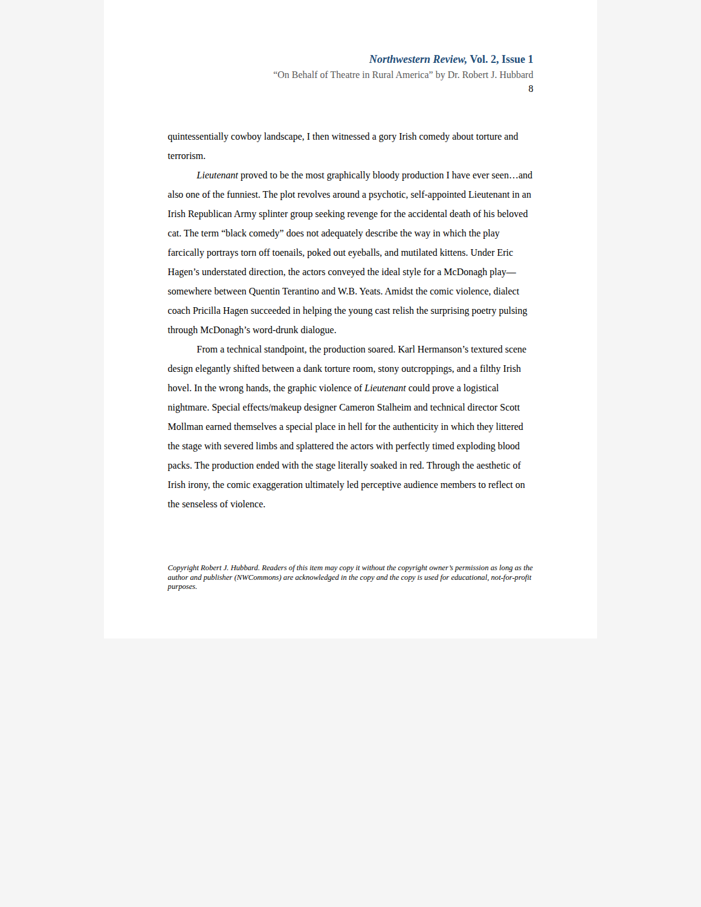Northwestern Review, Vol. 2, Issue 1
“On Behalf of Theatre in Rural America” by Dr. Robert J. Hubbard
8
quintessentially cowboy landscape, I then witnessed a gory Irish comedy about torture and terrorism.
Lieutenant proved to be the most graphically bloody production I have ever seen…and also one of the funniest. The plot revolves around a psychotic, self-appointed Lieutenant in an Irish Republican Army splinter group seeking revenge for the accidental death of his beloved cat. The term “black comedy” does not adequately describe the way in which the play farcically portrays torn off toenails, poked out eyeballs, and mutilated kittens. Under Eric Hagen’s understated direction, the actors conveyed the ideal style for a McDonagh play—somewhere between Quentin Terantino and W.B. Yeats. Amidst the comic violence, dialect coach Pricilla Hagen succeeded in helping the young cast relish the surprising poetry pulsing through McDonagh’s word-drunk dialogue.
From a technical standpoint, the production soared. Karl Hermanson’s textured scene design elegantly shifted between a dank torture room, stony outcroppings, and a filthy Irish hovel. In the wrong hands, the graphic violence of Lieutenant could prove a logistical nightmare. Special effects/makeup designer Cameron Stalheim and technical director Scott Mollman earned themselves a special place in hell for the authenticity in which they littered the stage with severed limbs and splattered the actors with perfectly timed exploding blood packs. The production ended with the stage literally soaked in red. Through the aesthetic of Irish irony, the comic exaggeration ultimately led perceptive audience members to reflect on the senseless of violence.
Copyright Robert J. Hubbard. Readers of this item may copy it without the copyright owner’s permission as long as the author and publisher (NWCommons) are acknowledged in the copy and the copy is used for educational, not-for-profit purposes.